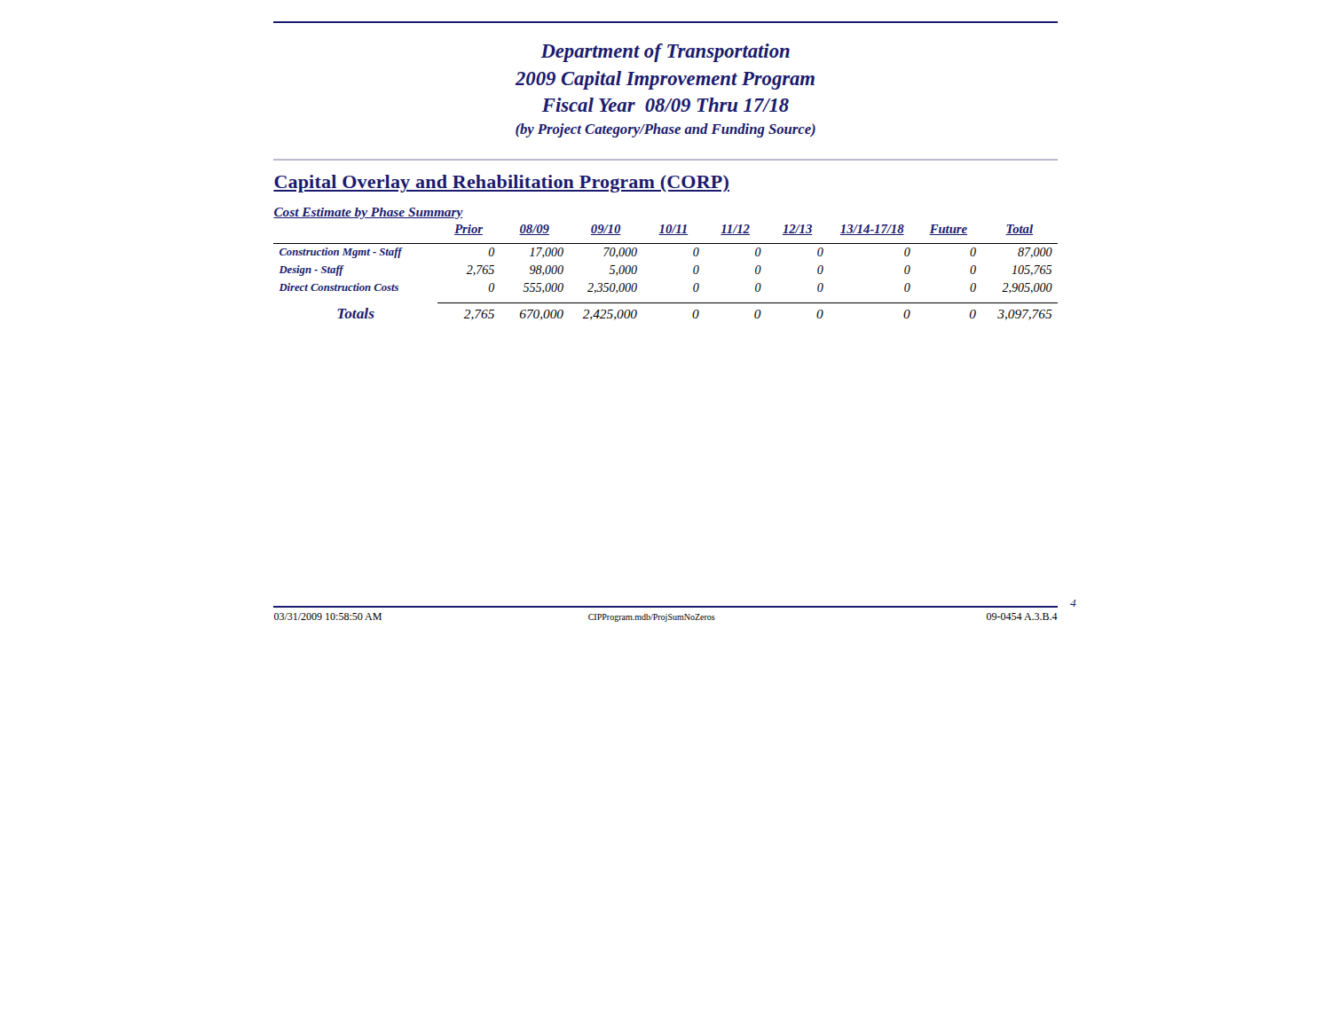Department of Transportation
2009 Capital Improvement Program
Fiscal Year 08/09 Thru 17/18
(by Project Category/Phase and Funding Source)
Capital Overlay and Rehabilitation Program (CORP)
Cost Estimate by Phase Summary
| | Prior | 08/09 | 09/10 | 10/11 | 11/12 | 12/13 | 13/14-17/18 | Future | Total |
| --- | --- | --- | --- | --- | --- | --- | --- | --- | --- |
| Construction Mgmt - Staff | 0 | 17,000 | 70,000 | 0 | 0 | 0 | 0 | 0 | 87,000 |
| Design - Staff | 2,765 | 98,000 | 5,000 | 0 | 0 | 0 | 0 | 0 | 105,765 |
| Direct Construction Costs | 0 | 555,000 | 2,350,000 | 0 | 0 | 0 | 0 | 0 | 2,905,000 |
| Totals | 2,765 | 670,000 | 2,425,000 | 0 | 0 | 0 | 0 | 0 | 3,097,765 |
03/31/2009 10:58:50 AM
CIPProgram.mdb/ProjSumNoZeros
4 09-0454 A.3.B.4